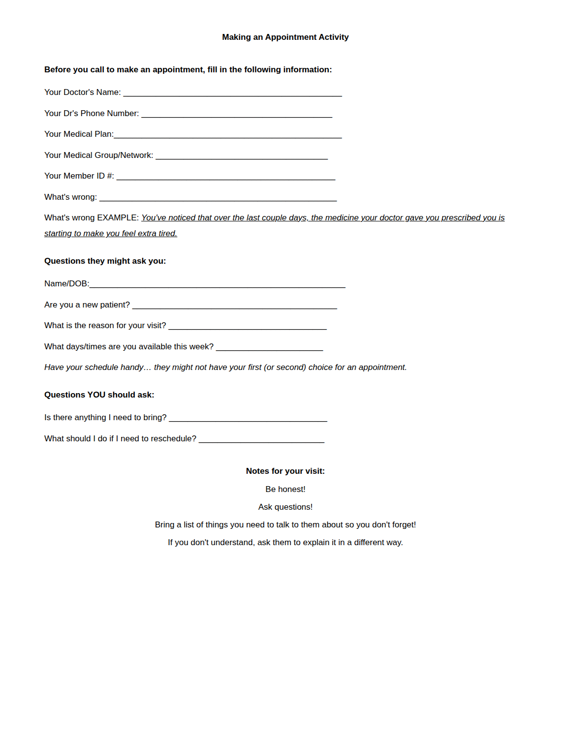Making an Appointment Activity
Before you call to make an appointment, fill in the following information:
Your Doctor's Name: _______________________________________________
Your Dr's Phone Number: _________________________________________
Your Medical Plan:_________________________________________________
Your Medical Group/Network: _____________________________________
Your Member ID #: _______________________________________________
What's wrong: ___________________________________________________
What's wrong EXAMPLE: You've noticed that over the last couple days, the medicine your doctor gave you prescribed you is starting to make you feel extra tired.
Questions they might ask you:
Name/DOB:_______________________________________________________
Are you a new patient? ____________________________________________
What is the reason for your visit? __________________________________
What days/times are you available this week? _______________________
Have your schedule handy… they might not have your first (or second) choice for an appointment.
Questions YOU should ask:
Is there anything I need to bring? __________________________________
What should I do if I need to reschedule? ___________________________
Notes for your visit:
Be honest!
Ask questions!
Bring a list of things you need to talk to them about so you don't forget!
If you don't understand, ask them to explain it in a different way.